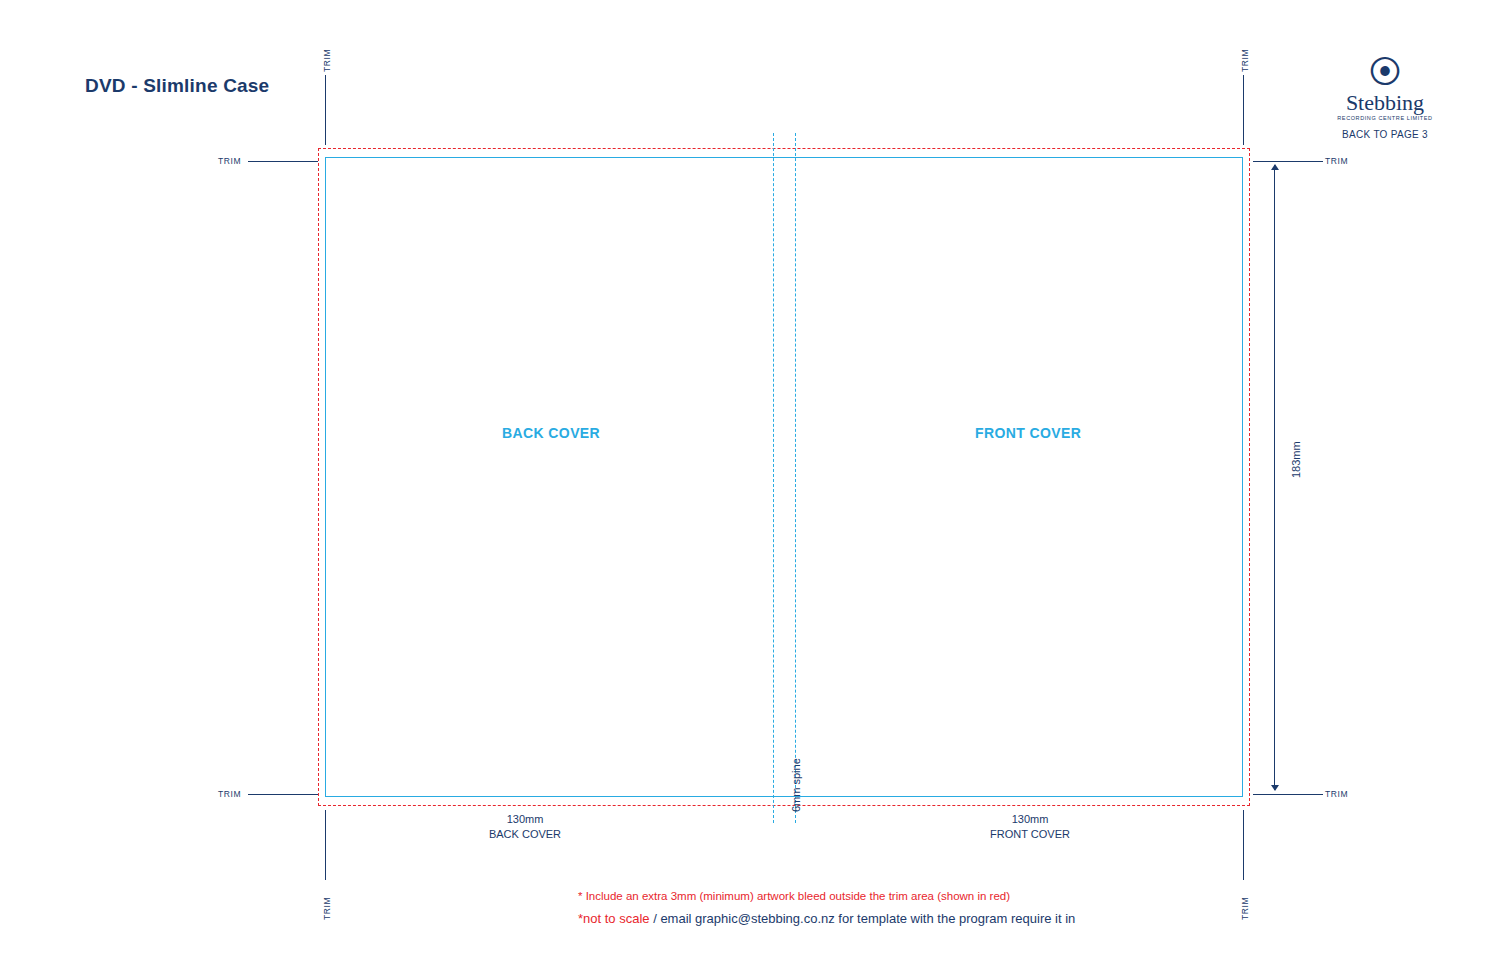DVD - Slimline Case
⦿
Stebbing
RECORDING CENTRE LIMITED
BACK TO PAGE 3
BACK COVER
FRONT COVER
TRIM
TRIM
TRIM
TRIM
TRIM
TRIM
TRIM
TRIM
183mm
130mm
BACK COVER
130mm
FRONT COVER
6mm spine
* Include an extra 3mm (minimum) artwork bleed outside the trim area (shown in red)
*not to scale / email graphic@stebbing.co.nz for template with the program require it in